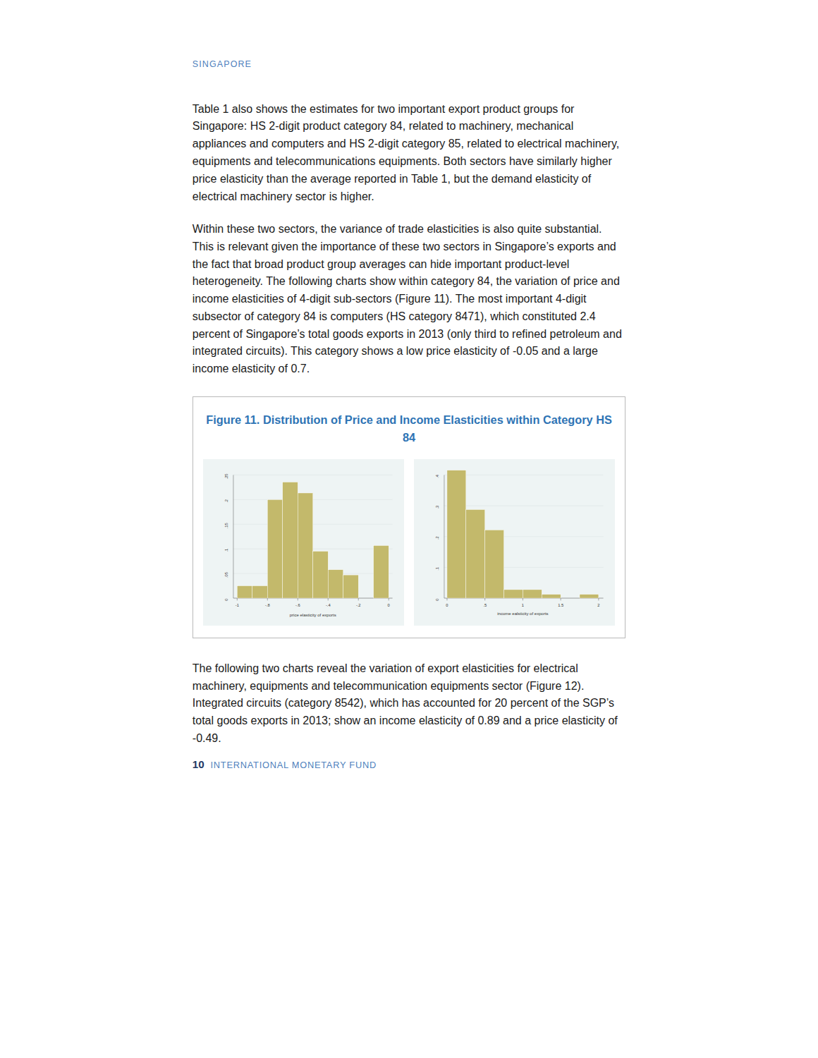Singapore
Table 1 also shows the estimates for two important export product groups for Singapore: HS 2-digit product category 84, related to machinery, mechanical appliances and computers and HS 2-digit category 85, related to electrical machinery, equipments and telecommunications equipments. Both sectors have similarly higher price elasticity than the average reported in Table 1, but the demand elasticity of electrical machinery sector is higher.
Within these two sectors, the variance of trade elasticities is also quite substantial. This is relevant given the importance of these two sectors in Singapore’s exports and the fact that broad product group averages can hide important product-level heterogeneity. The following charts show within category 84, the variation of price and income elasticities of 4-digit sub-sectors (Figure 11). The most important 4-digit subsector of category 84 is computers (HS category 8471), which constituted 2.4 percent of Singapore’s total goods exports in 2013 (only third to refined petroleum and integrated circuits). This category shows a low price elasticity of -0.05 and a large income elasticity of 0.7.
Figure 11. Distribution of Price and Income Elasticities within Category HS 84
0 .05 .1 .15 .2 .25 heights: .025,.025,.20,.235,.213,.095,.058,.047,0,.107 (scale: .05 = 52px) -1 -.8 -.6 -.4 -.2 0 price elasticity of exports
0 .1 .2 .3 .4 heights: .415,.287,.222,.028,.028,.012,0,.012 (scale: .1 = 65px) 0 .5 1 1.5 2 income ealsticity of exports
The following two charts reveal the variation of export elasticities for electrical machinery, equipments and telecommunication equipments sector (Figure 12). Integrated circuits (category 8542), which has accounted for 20 percent of the SGP’s total goods exports in 2013; show an income elasticity of 0.89 and a price elasticity of -0.49.
10 International Monetary Fund